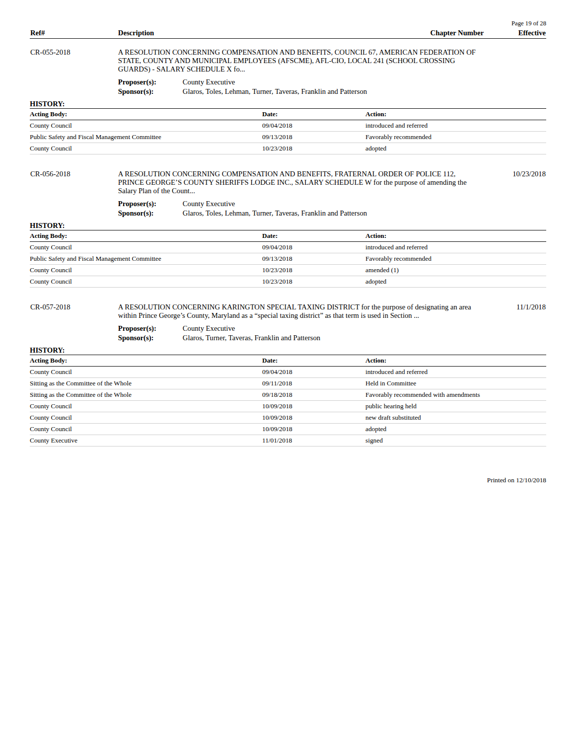Page 19 of 28
| Ref# | Description | Chapter Number | Effective |
| CR-055-2018 | A RESOLUTION CONCERNING COMPENSATION AND BENEFITS, COUNCIL 67, AMERICAN FEDERATION OF STATE, COUNTY AND MUNICIPAL EMPLOYEES (AFSCME), AFL-CIO, LOCAL 241 (SCHOOL CROSSING GUARDS) - SALARY SCHEDULE X fo... / Proposer(s): / County Executive / / Sponsor(s): / Glaros, Toles, Lehman, Turner, Taveras, Franklin and Patterson / | |
HISTORY:
| Acting Body: | Date: | Action: |
| --- | --- | --- |
| County Council | 09/04/2018 | introduced and referred |
| Public Safety and Fiscal Management Committee | 09/13/2018 | Favorably recommended |
| County Council | 10/23/2018 | adopted |
| CR-056-2018 | A RESOLUTION CONCERNING COMPENSATION AND BENEFITS, FRATERNAL ORDER OF POLICE 112, PRINCE GEORGE’S COUNTY SHERIFFS LODGE INC., SALARY SCHEDULE W for the purpose of amending the Salary Plan of the Count... / Proposer(s): / County Executive / / Sponsor(s): / Glaros, Toles, Lehman, Turner, Taveras, Franklin and Patterson / | 10/23/2018 |
HISTORY:
| Acting Body: | Date: | Action: |
| --- | --- | --- |
| County Council | 09/04/2018 | introduced and referred |
| Public Safety and Fiscal Management Committee | 09/13/2018 | Favorably recommended |
| County Council | 10/23/2018 | amended (1) |
| County Council | 10/23/2018 | adopted |
| CR-057-2018 | A RESOLUTION CONCERNING KARINGTON SPECIAL TAXING DISTRICT for the purpose of designating an area within Prince George’s County, Maryland as a “special taxing district” as that term is used in Section ... / Proposer(s): / County Executive / / Sponsor(s): / Glaros, Turner, Taveras, Franklin and Patterson / | 11/1/2018 |
HISTORY:
| Acting Body: | Date: | Action: |
| --- | --- | --- |
| County Council | 09/04/2018 | introduced and referred |
| Sitting as the Committee of the Whole | 09/11/2018 | Held in Committee |
| Sitting as the Committee of the Whole | 09/18/2018 | Favorably recommended with amendments |
| County Council | 10/09/2018 | public hearing held |
| County Council | 10/09/2018 | new draft substituted |
| County Council | 10/09/2018 | adopted |
| County Executive | 11/01/2018 | signed |
Printed on 12/10/2018